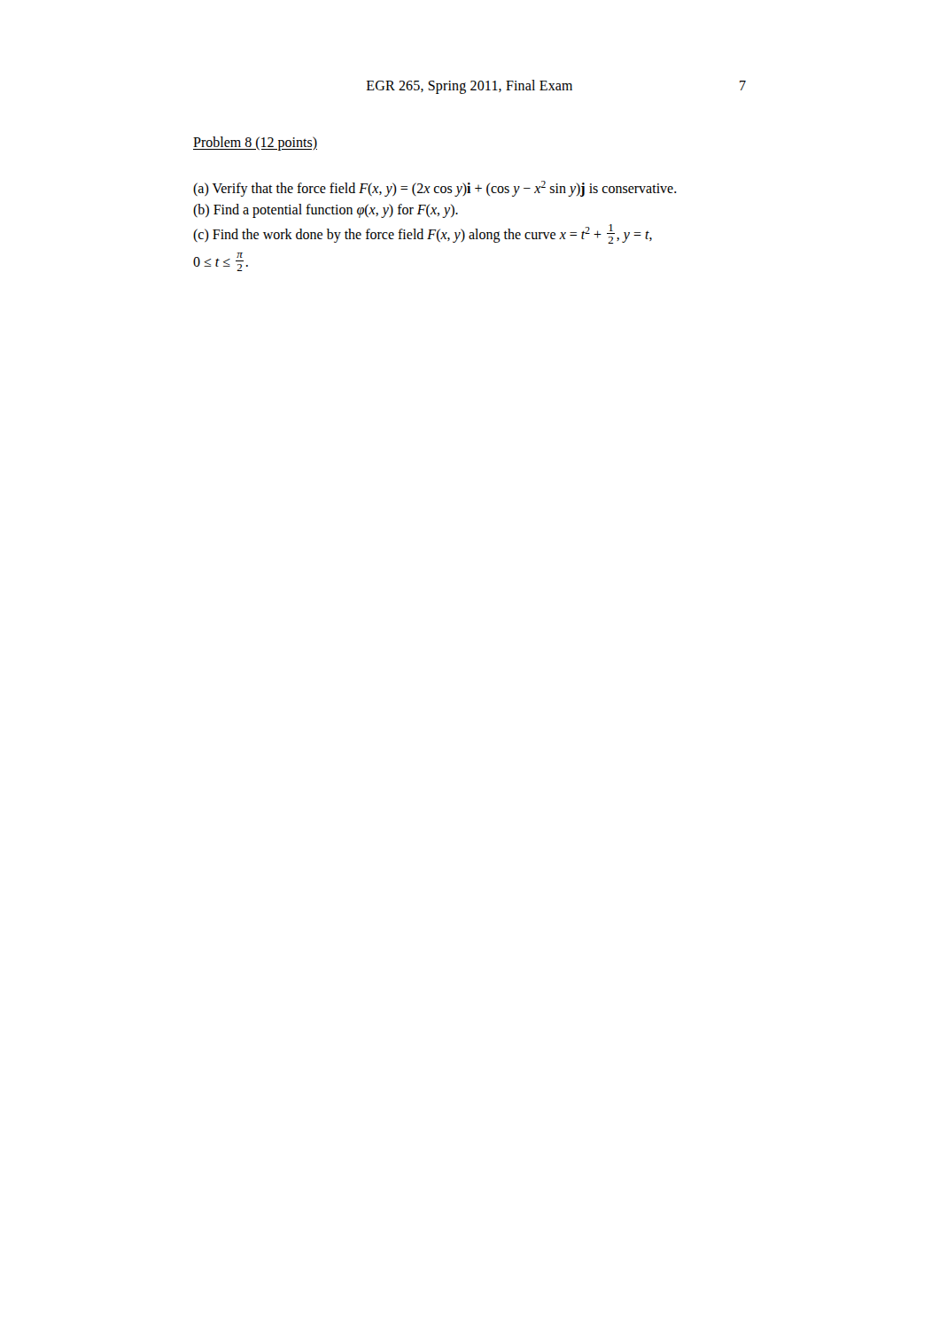EGR 265, Spring 2011, Final Exam
7
Problem 8 (12 points)
(a) Verify that the force field F(x, y) = (2x cos y)i + (cos y − x2 sin y)j is conservative.
(b) Find a potential function φ(x, y) for F(x, y).
(c) Find the work done by the force field F(x, y) along the curve x = t2 + 12, y = t,
0 ≤ t ≤ π 2.